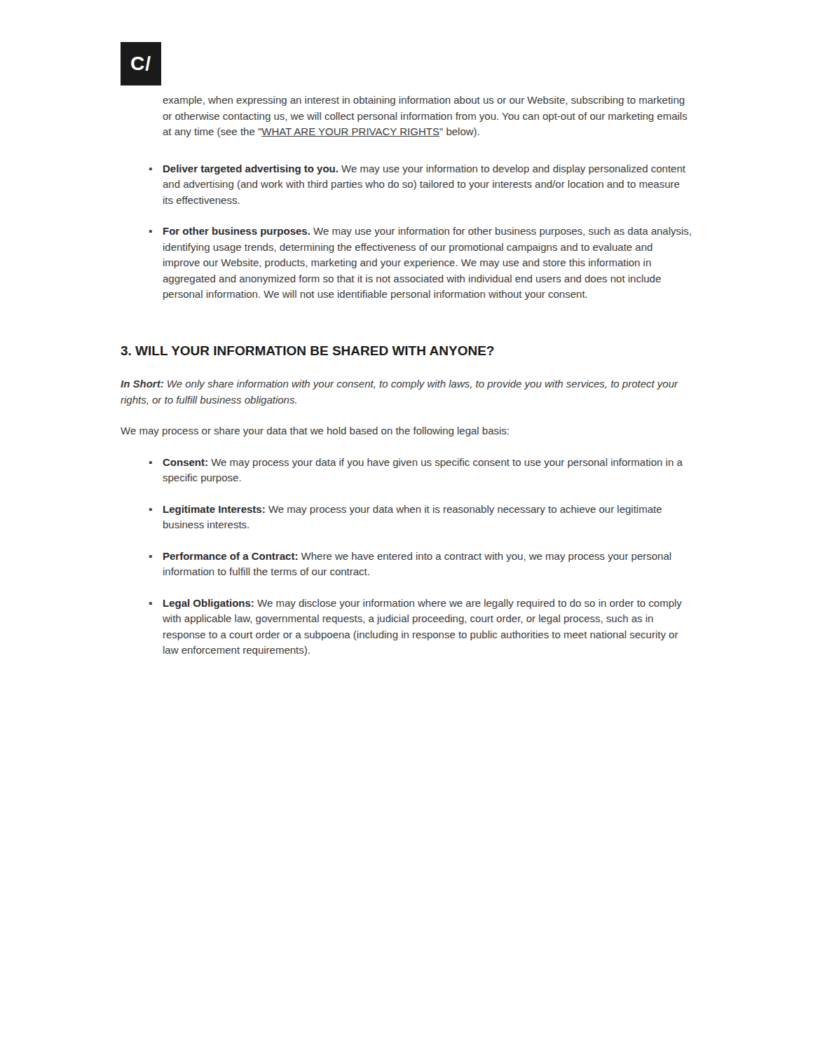C/
example, when expressing an interest in obtaining information about us or our Website, subscribing to marketing or otherwise contacting us, we will collect personal information from you. You can opt-out of our marketing emails at any time (see the "WHAT ARE YOUR PRIVACY RIGHTS" below).
Deliver targeted advertising to you. We may use your information to develop and display personalized content and advertising (and work with third parties who do so) tailored to your interests and/or location and to measure its effectiveness.
For other business purposes. We may use your information for other business purposes, such as data analysis, identifying usage trends, determining the effectiveness of our promotional campaigns and to evaluate and improve our Website, products, marketing and your experience. We may use and store this information in aggregated and anonymized form so that it is not associated with individual end users and does not include personal information. We will not use identifiable personal information without your consent.
3. WILL YOUR INFORMATION BE SHARED WITH ANYONE?
In Short: We only share information with your consent, to comply with laws, to provide you with services, to protect your rights, or to fulfill business obligations.
We may process or share your data that we hold based on the following legal basis:
Consent: We may process your data if you have given us specific consent to use your personal information in a specific purpose.
Legitimate Interests: We may process your data when it is reasonably necessary to achieve our legitimate business interests.
Performance of a Contract: Where we have entered into a contract with you, we may process your personal information to fulfill the terms of our contract.
Legal Obligations: We may disclose your information where we are legally required to do so in order to comply with applicable law, governmental requests, a judicial proceeding, court order, or legal process, such as in response to a court order or a subpoena (including in response to public authorities to meet national security or law enforcement requirements).